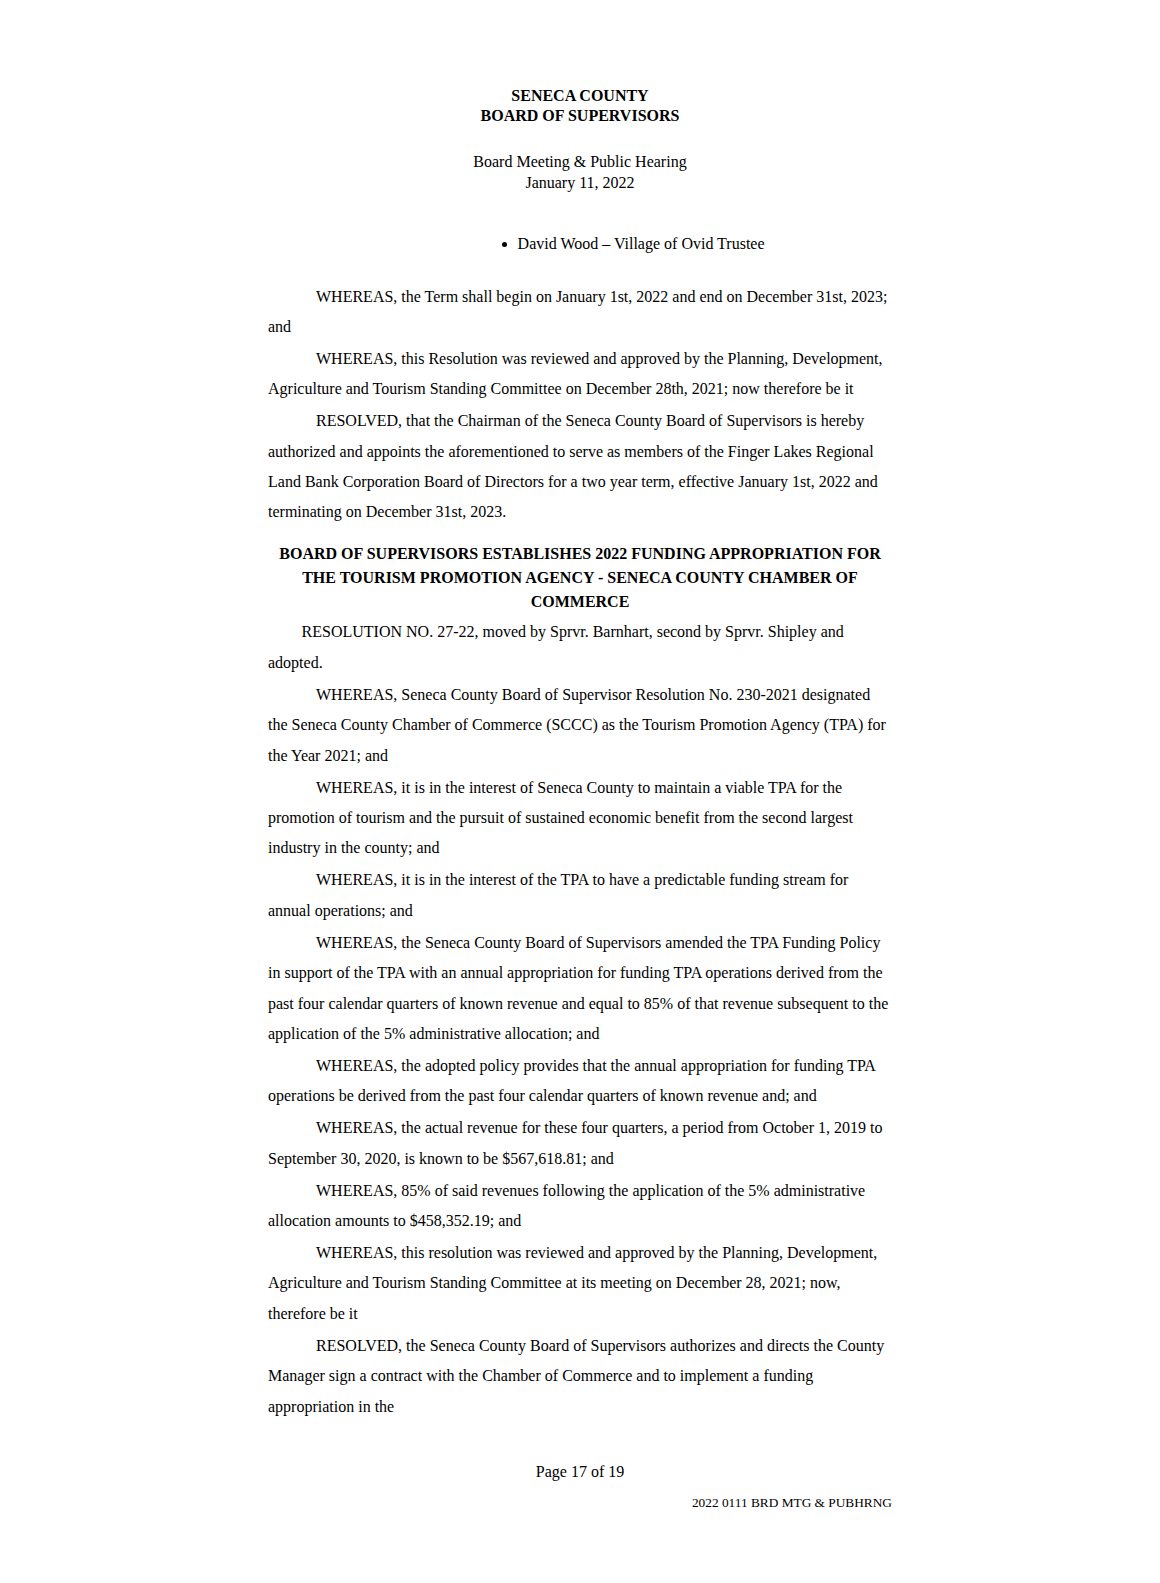SENECA COUNTY BOARD OF SUPERVISORS
Board Meeting & Public Hearing January 11, 2022
David Wood – Village of Ovid Trustee
WHEREAS, the Term shall begin on January 1st, 2022 and end on December 31st, 2023; and
WHEREAS, this Resolution was reviewed and approved by the Planning, Development, Agriculture and Tourism Standing Committee on December 28th, 2021; now therefore be it
RESOLVED, that the Chairman of the Seneca County Board of Supervisors is hereby authorized and appoints the aforementioned to serve as members of the Finger Lakes Regional Land Bank Corporation Board of Directors for a two year term, effective January 1st, 2022 and terminating on December 31st, 2023.
Board of Supervisors Establishes 2022 Funding Appropriation for the Tourism Promotion Agency - Seneca County Chamber of Commerce
RESOLUTION NO. 27-22, moved by Sprvr. Barnhart, second by Sprvr. Shipley and adopted.
WHEREAS, Seneca County Board of Supervisor Resolution No. 230-2021 designated the Seneca County Chamber of Commerce (SCCC) as the Tourism Promotion Agency (TPA) for the Year 2021; and
WHEREAS, it is in the interest of Seneca County to maintain a viable TPA for the promotion of tourism and the pursuit of sustained economic benefit from the second largest industry in the county; and
WHEREAS, it is in the interest of the TPA to have a predictable funding stream for annual operations; and
WHEREAS, the Seneca County Board of Supervisors amended the TPA Funding Policy in support of the TPA with an annual appropriation for funding TPA operations derived from the past four calendar quarters of known revenue and equal to 85% of that revenue subsequent to the application of the 5% administrative allocation; and
WHEREAS, the adopted policy provides that the annual appropriation for funding TPA operations be derived from the past four calendar quarters of known revenue and; and
WHEREAS, the actual revenue for these four quarters, a period from October 1, 2019 to September 30, 2020, is known to be $567,618.81; and
WHEREAS, 85% of said revenues following the application of the 5% administrative allocation amounts to $458,352.19; and
WHEREAS, this resolution was reviewed and approved by the Planning, Development, Agriculture and Tourism Standing Committee at its meeting on December 28, 2021; now, therefore be it
RESOLVED, the Seneca County Board of Supervisors authorizes and directs the County Manager sign a contract with the Chamber of Commerce and to implement a funding appropriation in the
Page 17 of 19
2022 0111 BRD MTG & PUBHRNG